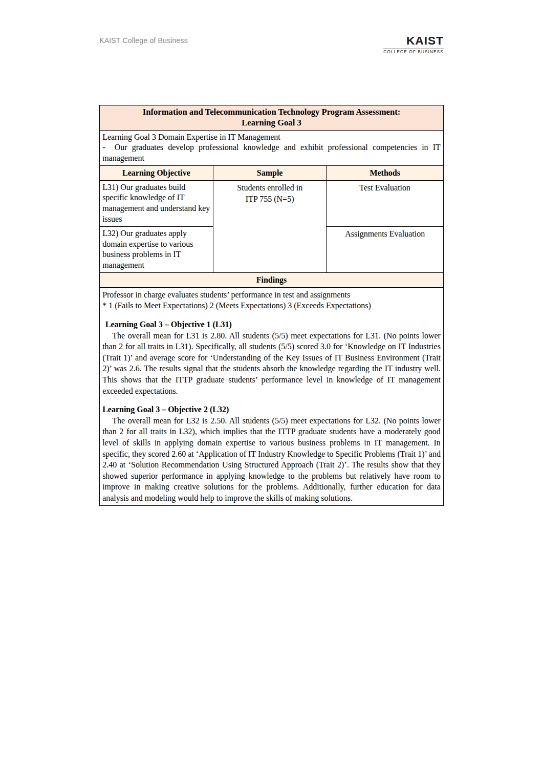KAIST College of Business
KAIST
COLLEGE OF BUSINESS
| Information and Telecommunication Technology Program Assessment: Learning Goal 3 |
| Learning Goal 3 Domain Expertise in IT Management - Our graduates develop professional knowledge and exhibit professional competencies in IT management |
| Learning Objective | Sample | Methods |
| L31) Our graduates build specific knowledge of IT management and understand key issues | Students enrolled in ITP 755 (N=5) | Test Evaluation |
| L32) Our graduates apply domain expertise to various business problems in IT management | Assignments Evaluation |
| Findings |
| Professor in charge evaluates students’ performance in test and assignments * 1 (Fails to Meet Expectations) 2 (Meets Expectations) 3 (Exceeds Expectations) Learning Goal 3 – Objective 1 (L31) The overall mean for L31 is 2.80. All students (5/5) meet expectations for L31. (No points lower than 2 for all traits in L31). Specifically, all students (5/5) scored 3.0 for ‘Knowledge on IT Industries (Trait 1)’ and average score for ‘Understanding of the Key Issues of IT Business Environment (Trait 2)’ was 2.6. The results signal that the students absorb the knowledge regarding the IT industry well. This shows that the ITTP graduate students’ performance level in knowledge of IT management exceeded expectations. Learning Goal 3 – Objective 2 (L32) The overall mean for L32 is 2.50. All students (5/5) meet expectations for L32. (No points lower than 2 for all traits in L32), which implies that the ITTP graduate students have a moderately good level of skills in applying domain expertise to various business problems in IT management. In specific, they scored 2.60 at ‘Application of IT Industry Knowledge to Specific Problems (Trait 1)’ and 2.40 at ‘Solution Recommendation Using Structured Approach (Trait 2)’. The results show that they showed superior performance in applying knowledge to the problems but relatively have room to improve in making creative solutions for the problems. Additionally, further education for data analysis and modeling would help to improve the skills of making solutions. |